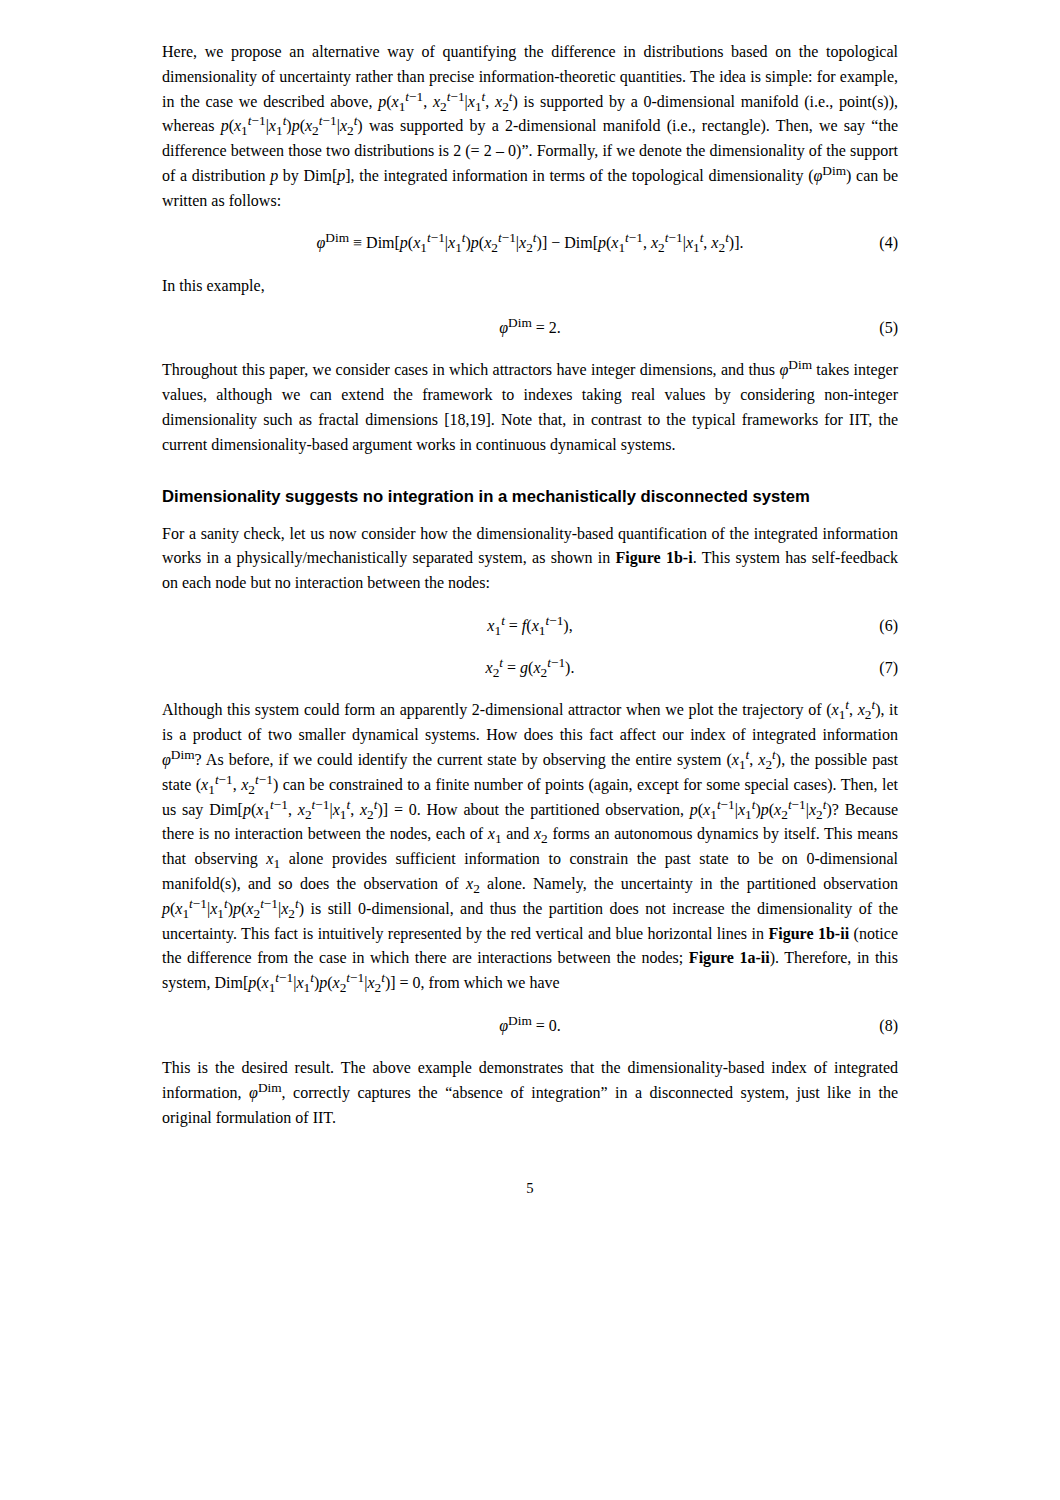Here, we propose an alternative way of quantifying the difference in distributions based on the topological dimensionality of uncertainty rather than precise information-theoretic quantities. The idea is simple: for example, in the case we described above, p(x1t−1, x2t−1|x1t, x2t) is supported by a 0-dimensional manifold (i.e., point(s)), whereas p(x1t−1|x1t)p(x2t−1|x2t) was supported by a 2-dimensional manifold (i.e., rectangle). Then, we say “the difference between those two distributions is 2 (= 2 – 0)”. Formally, if we denote the dimensionality of the support of a distribution p by Dim[p], the integrated information in terms of the topological dimensionality (φDim) can be written as follows:
φDim ≡ Dim[p(x1t−1|x1t)p(x2t−1|x2t)] − Dim[p(x1t−1, x2t−1|x1t, x2t)].
(4)
In this example,
φDim = 2.
(5)
Throughout this paper, we consider cases in which attractors have integer dimensions, and thus φDim takes integer values, although we can extend the framework to indexes taking real values by considering non-integer dimensionality such as fractal dimensions [18,19]. Note that, in contrast to the typical frameworks for IIT, the current dimensionality-based argument works in continuous dynamical systems.
Dimensionality suggests no integration in a mechanistically disconnected system
For a sanity check, let us now consider how the dimensionality-based quantification of the integrated information works in a physically/mechanistically separated system, as shown in Figure 1b-i. This system has self-feedback on each node but no interaction between the nodes:
x1t = f(x1t−1),
(6)
x2t = g(x2t−1).
(7)
Although this system could form an apparently 2-dimensional attractor when we plot the trajectory of (x1t, x2t), it is a product of two smaller dynamical systems. How does this fact affect our index of integrated information φDim? As before, if we could identify the current state by observing the entire system (x1t, x2t), the possible past state (x1t−1, x2t−1) can be constrained to a finite number of points (again, except for some special cases). Then, let us say Dim[p(x1t−1, x2t−1|x1t, x2t)] = 0. How about the partitioned observation, p(x1t−1|x1t)p(x2t−1|x2t)? Because there is no interaction between the nodes, each of x1 and x2 forms an autonomous dynamics by itself. This means that observing x1 alone provides sufficient information to constrain the past state to be on 0-dimensional manifold(s), and so does the observation of x2 alone. Namely, the uncertainty in the partitioned observation p(x1t−1|x1t)p(x2t−1|x2t) is still 0-dimensional, and thus the partition does not increase the dimensionality of the uncertainty. This fact is intuitively represented by the red vertical and blue horizontal lines in Figure 1b-ii (notice the difference from the case in which there are interactions between the nodes; Figure 1a-ii). Therefore, in this system, Dim[p(x1t−1|x1t)p(x2t−1|x2t)] = 0, from which we have
φDim = 0.
(8)
This is the desired result. The above example demonstrates that the dimensionality-based index of integrated information, φDim, correctly captures the “absence of integration” in a disconnected system, just like in the original formulation of IIT.
5